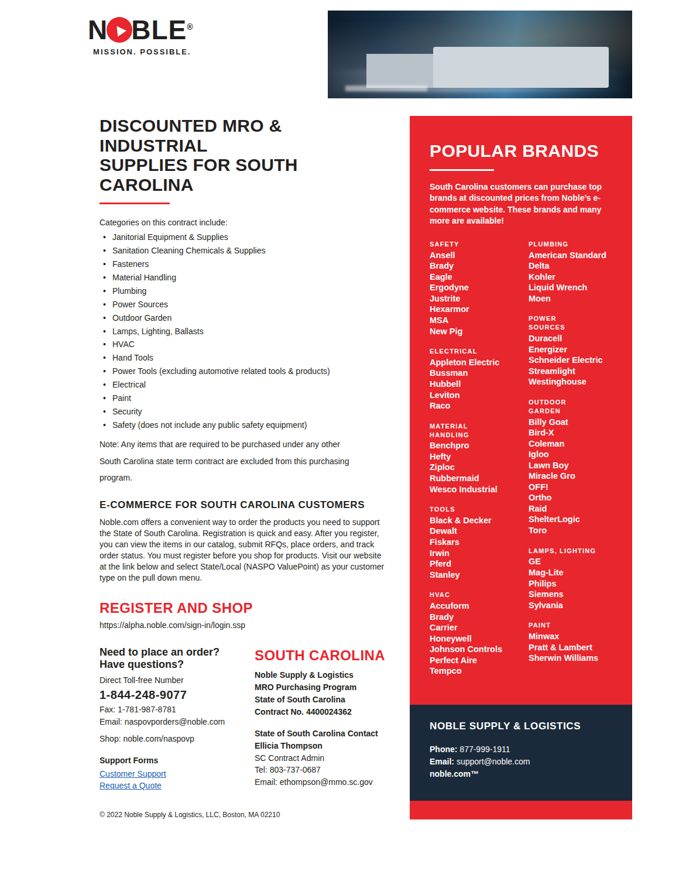N BLE®
MISSION. POSSIBLE.
Discounted MRO & Industrial
Supplies for South Carolina
Categories on this contract include:
Janitorial Equipment & Supplies
Sanitation Cleaning Chemicals & Supplies
Fasteners
Material Handling
Plumbing
Power Sources
Outdoor Garden
Lamps, Lighting, Ballasts
HVAC
Hand Tools
Power Tools (excluding automotive related tools & products)
Electrical
Paint
Security
Safety (does not include any public safety equipment)
Note: Any items that are required to be purchased under any other
South Carolina state term contract are excluded from this purchasing
program.
E-Commerce for South Carolina Customers
Noble.com offers a convenient way to order the products you need to support the State of South Carolina. Registration is quick and easy. After you register, you can view the items in our catalog, submit RFQs, place orders, and track order status. You must register before you shop for products. Visit our website at the link below and select State/Local (NASPO ValuePoint) as your customer type on the pull down menu.
Register and Shop
https://alpha.noble.com/sign-in/login.ssp
Need to place an order?
Have questions?
Direct Toll-free Number
1-844-248-9077
Fax: 1-781-987-8781
Email: naspovporders@noble.com
Shop: noble.com/naspovp
Support Forms
Customer Support Request a Quote
South Carolina
Noble Supply & Logistics
MRO Purchasing Program
State of South Carolina
Contract No. 4400024362
State of South Carolina Contact
Ellicia Thompson
SC Contract Admin
Tel: 803-737-0687
Email: ethompson@mmo.sc.gov
© 2022 Noble Supply & Logistics, LLC, Boston, MA 02210
Popular Brands
South Carolina customers can purchase top brands at discounted prices from Noble’s e-commerce website. These brands and many more are available!
Safety
Ansell
Brady
Eagle
Ergodyne
Justrite
Hexarmor
MSA
New Pig
Electrical
Appleton Electric
Bussman
Hubbell
Leviton
Raco
Material
Handling
Benchpro
Hefty
Ziploc
Rubbermaid
Wesco Industrial
Tools
Black & Decker
Dewalt
Fiskars
Irwin
Pferd
Stanley
HVAC
Accuform
Brady
Carrier
Honeywell
Johnson Controls
Perfect Aire
Tempco
Plumbing
American Standard
Delta
Kohler
Liquid Wrench
Moen
Power
Sources
Duracell
Energizer
Schneider Electric
Streamlight
Westinghouse
Outdoor
Garden
Billy Goat
Bird-X
Coleman
Igloo
Lawn Boy
Miracle Gro
OFF!
Ortho
Raid
ShelterLogic
Toro
Lamps, Lighting
GE
Mag-Lite
Philips
Siemens
Sylvania
Paint
Minwax
Pratt & Lambert
Sherwin Williams
Noble Supply & Logistics
Phone: 877-999-1911
Email: support@noble.com
noble.com™